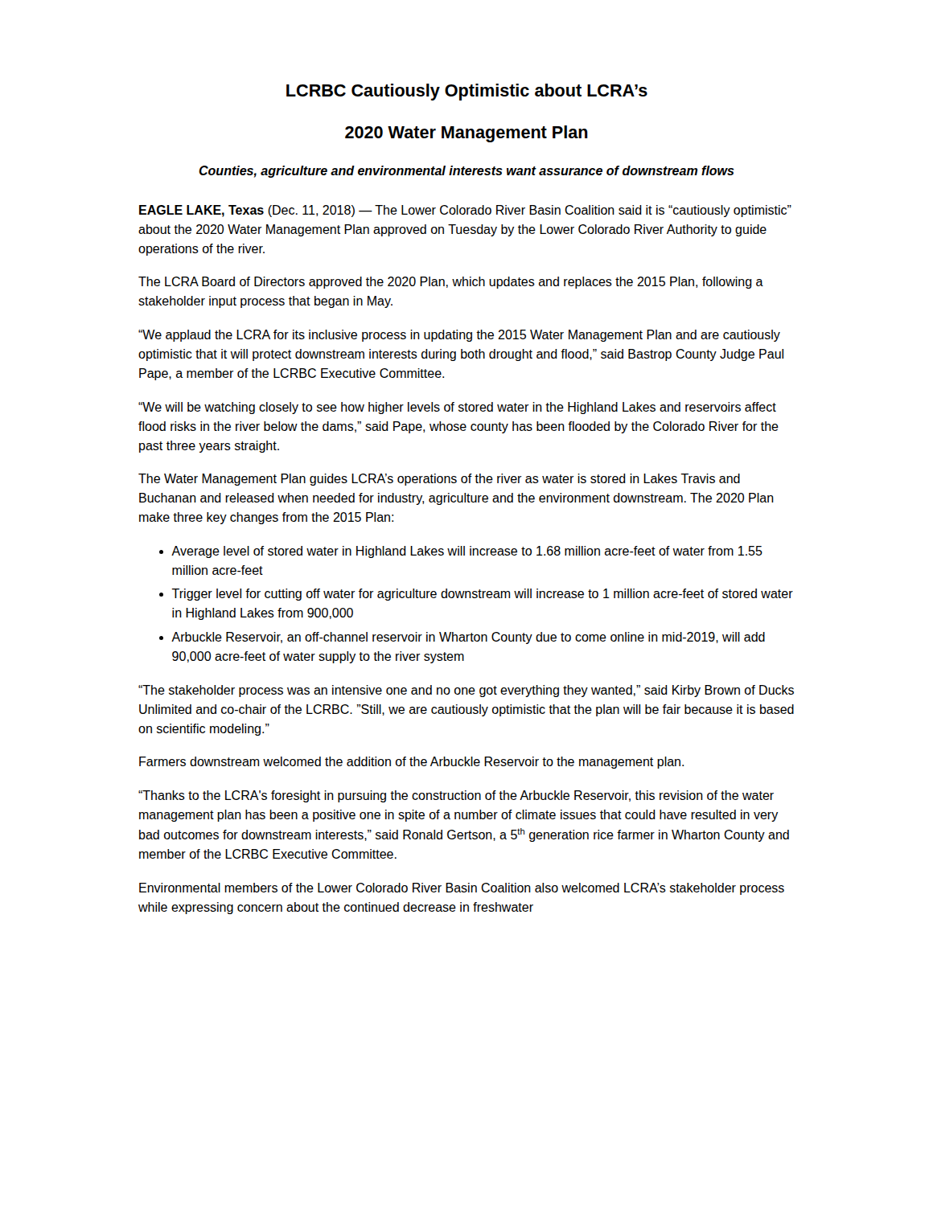LCRBC Cautiously Optimistic about LCRA’s2020 Water Management Plan
Counties, agriculture and environmental interests want assurance of downstream flows
EAGLE LAKE, Texas (Dec. 11, 2018) — The Lower Colorado River Basin Coalition said it is “cautiously optimistic” about the 2020 Water Management Plan approved on Tuesday by the Lower Colorado River Authority to guide operations of the river.
The LCRA Board of Directors approved the 2020 Plan, which updates and replaces the 2015 Plan, following a stakeholder input process that began in May.
“We applaud the LCRA for its inclusive process in updating the 2015 Water Management Plan and are cautiously optimistic that it will protect downstream interests during both drought and flood,” said Bastrop County Judge Paul Pape, a member of the LCRBC Executive Committee.
“We will be watching closely to see how higher levels of stored water in the Highland Lakes and reservoirs affect flood risks in the river below the dams,” said Pape, whose county has been flooded by the Colorado River for the past three years straight.
The Water Management Plan guides LCRA’s operations of the river as water is stored in Lakes Travis and Buchanan and released when needed for industry, agriculture and the environment downstream. The 2020 Plan make three key changes from the 2015 Plan:
Average level of stored water in Highland Lakes will increase to 1.68 million acre-feet of water from 1.55 million acre-feet
Trigger level for cutting off water for agriculture downstream will increase to 1 million acre-feet of stored water in Highland Lakes from 900,000
Arbuckle Reservoir, an off-channel reservoir in Wharton County due to come online in mid-2019, will add 90,000 acre-feet of water supply to the river system
“The stakeholder process was an intensive one and no one got everything they wanted,” said Kirby Brown of Ducks Unlimited and co-chair of the LCRBC. ”Still, we are cautiously optimistic that the plan will be fair because it is based on scientific modeling.”
Farmers downstream welcomed the addition of the Arbuckle Reservoir to the management plan.
“Thanks to the LCRA's foresight in pursuing the construction of the Arbuckle Reservoir, this revision of the water management plan has been a positive one in spite of a number of climate issues that could have resulted in very bad outcomes for downstream interests,” said Ronald Gertson, a 5th generation rice farmer in Wharton County and member of the LCRBC Executive Committee.
Environmental members of the Lower Colorado River Basin Coalition also welcomed LCRA’s stakeholder process while expressing concern about the continued decrease in freshwater